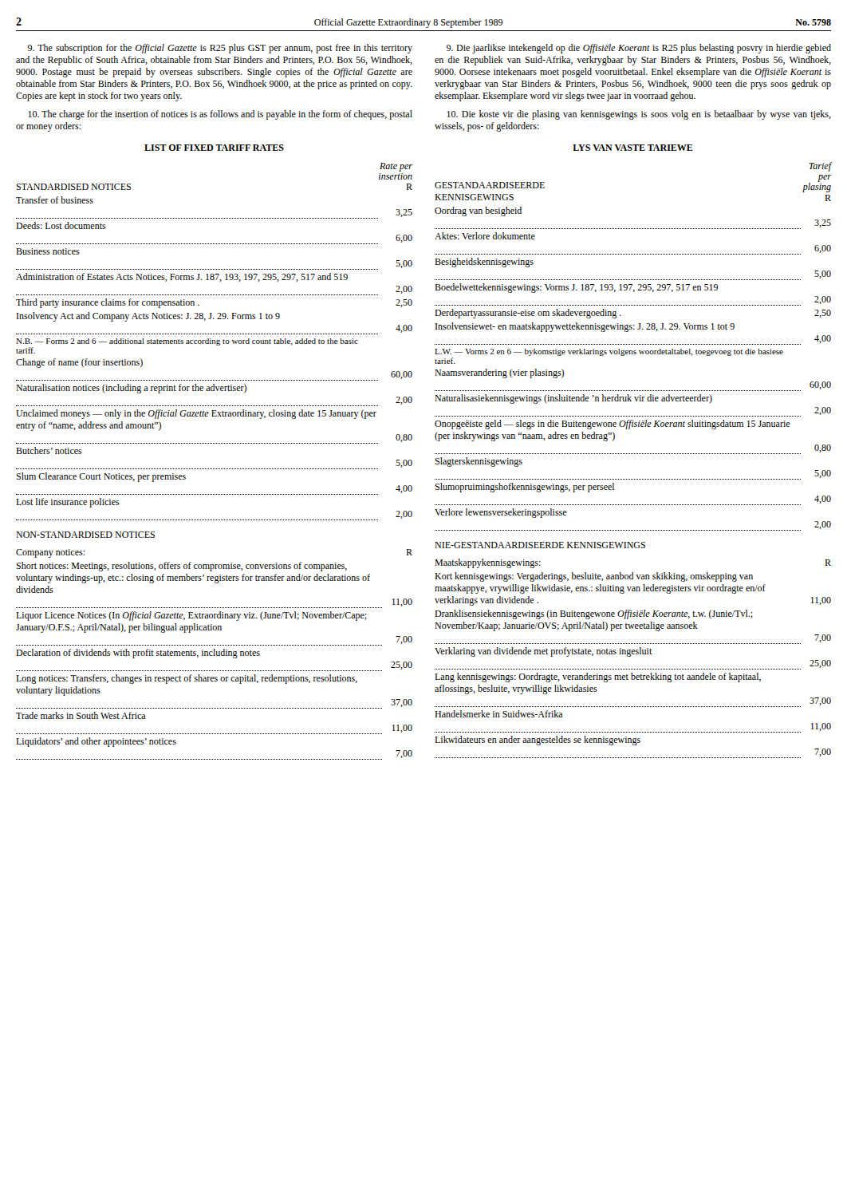2 Official Gazette Extraordinary 8 September 1989 No. 5798
9. The subscription for the Official Gazette is R25 plus GST per annum, post free in this territory and the Republic of South Africa, obtainable from Star Binders and Printers, P.O. Box 56, Windhoek, 9000. Postage must be prepaid by overseas subscribers. Single copies of the Official Gazette are obtainable from Star Binders & Printers, P.O. Box 56, Windhoek 9000, at the price as printed on copy. Copies are kept in stock for two years only.
10. The charge for the insertion of notices is as follows and is payable in the form of cheques, postal or money orders:
List of Fixed Tariff Rates
| STANDARDISED NOTICES | Rate per insertion R |
| Transfer of business | 3,25 |
| Deeds: Lost documents | 6,00 |
| Business notices | 5,00 |
| Administration of Estates Acts Notices, Forms J. 187, 193, 197, 295, 297, 517 and 519 | 2,00 |
| Third party insurance claims for compensation . | 2,50 |
| Insolvency Act and Company Acts Notices: J. 28, J. 29. Forms 1 to 9 | 4,00 |
| N.B. — Forms 2 and 6 — additional statements according to word count table, added to the basic tariff. | |
| Change of name (four insertions) | 60,00 |
| Naturalisation notices (including a reprint for the advertiser) | 2,00 |
| Unclaimed moneys — only in the Official Gazette Extraordinary, closing date 15 January (per entry of “name, address and amount”) | 0,80 |
| Butchers’ notices | 5,00 |
| Slum Clearance Court Notices, per premises | 4,00 |
| Lost life insurance policies | 2,00 |
Non-standardised notices
| Company notices: | R |
| Short notices: Meetings, resolutions, offers of compromise, conversions of companies, voluntary windings-up, etc.: closing of members’ registers for transfer and/or declarations of dividends | 11,00 |
| Liquor Licence Notices (In Official Gazette, Extraordinary viz. (June/Tvl; November/Cape; January/O.F.S.; April/Natal), per bilingual application | 7,00 |
| Declaration of dividends with profit statements, including notes | 25,00 |
| Long notices: Transfers, changes in respect of shares or capital, redemptions, resolutions, voluntary liquidations | 37,00 |
| Trade marks in South West Africa | 11,00 |
| Liquidators’ and other appointees’ notices | 7,00 |
9. Die jaarlikse intekengeld op die Offisiële Koerant is R25 plus belasting posvry in hierdie gebied en die Republiek van Suid-Afrika, verkrygbaar by Star Binders & Printers, Posbus 56, Windhoek, 9000. Oorsese intekenaars moet posgeld vooruitbetaal. Enkel eksemplare van die Offisiële Koerant is verkrygbaar van Star Binders & Printers, Posbus 56, Windhoek, 9000 teen die prys soos gedruk op eksemplaar. Eksemplare word vir slegs twee jaar in voorraad gehou.
10. Die koste vir die plasing van kennisgewings is soos volg en is betaalbaar by wyse van tjeks, wissels, pos- of geldorders:
Lys van Vaste Tariewe
| GESTANDAARDISEERDE KENNISGEWINGS | Tarief per plasing R |
| Oordrag van besigheid | 3,25 |
| Aktes: Verlore dokumente | 6,00 |
| Besigheidskennisgewings | 5,00 |
| Boedelwettekennisgewings: Vorms J. 187, 193, 197, 295, 297, 517 en 519 | 2,00 |
| Derdepartyassuransie-eise om skadevergoeding . | 2,50 |
| Insolvensiewet- en maatskappywettekennisgewings: J. 28, J. 29. Vorms 1 tot 9 | 4,00 |
| L.W. — Vorms 2 en 6 — bykomstige verklarings volgens woordetaltabel, toegevoeg tot die basiese tarief. | |
| Naamsverandering (vier plasings) | 60,00 |
| Naturalisasiekennisgewings (insluitende ’n herdruk vir die adverteerder) | 2,00 |
| Onopgeëiste geld — slegs in die Buitengewone Offisiële Koerant sluitingsdatum 15 Januarie (per inskrywings van “naam, adres en bedrag”) | 0,80 |
| Slagterskennisgewings | 5,00 |
| Slumopruimingshofkennisgewings, per perseel | 4,00 |
| Verlore lewensversekeringspolisse | 2,00 |
Nie-gestandaardiseerde kennisgewings
| Maatskappykennisgewings: | R |
| Kort kennisgewings: Vergaderings, besluite, aanbod van skikking, omskepping van maatskappye, vrywillige likwidasie, ens.: sluiting van lederegisters vir oordragte en/of verklarings van dividende . | 11,00 |
| Dranklisensiekennisgewings (in Buitengewone Offisiële Koerante, t.w. (Junie/Tvl.; November/Kaap; Januarie/OVS; April/Natal) per tweetalige aansoek | 7,00 |
| Verklaring van dividende met profytstate, notas ingesluit | 25,00 |
| Lang kennisgewings: Oordragte, veranderings met betrekking tot aandele of kapitaal, aflossings, besluite, vrywillige likwidasies | 37,00 |
| Handelsmerke in Suidwes-Afrika | 11,00 |
| Likwidateurs en ander aangesteldes se kennisgewings | 7,00 |